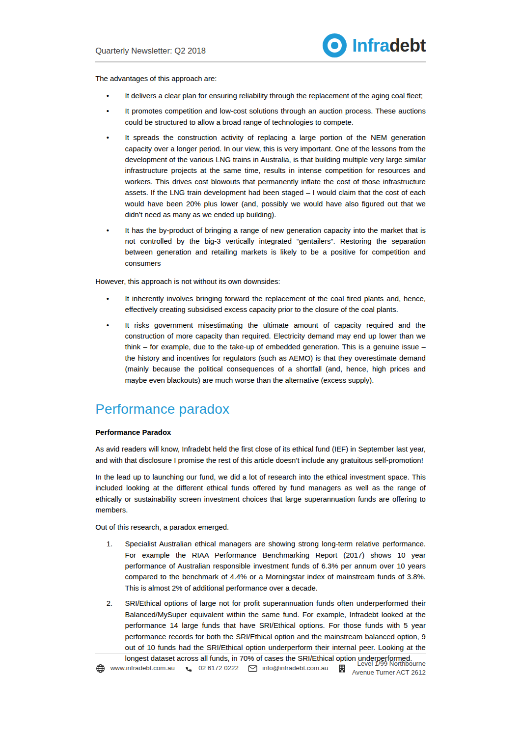Quarterly Newsletter: Q2 2018
Infradebt
The advantages of this approach are:
It delivers a clear plan for ensuring reliability through the replacement of the aging coal fleet;
It promotes competition and low-cost solutions through an auction process. These auctions could be structured to allow a broad range of technologies to compete.
It spreads the construction activity of replacing a large portion of the NEM generation capacity over a longer period. In our view, this is very important. One of the lessons from the development of the various LNG trains in Australia, is that building multiple very large similar infrastructure projects at the same time, results in intense competition for resources and workers. This drives cost blowouts that permanently inflate the cost of those infrastructure assets. If the LNG train development had been staged – I would claim that the cost of each would have been 20% plus lower (and, possibly we would have also figured out that we didn’t need as many as we ended up building).
It has the by-product of bringing a range of new generation capacity into the market that is not controlled by the big-3 vertically integrated “gentailers”. Restoring the separation between generation and retailing markets is likely to be a positive for competition and consumers
However, this approach is not without its own downsides:
It inherently involves bringing forward the replacement of the coal fired plants and, hence, effectively creating subsidised excess capacity prior to the closure of the coal plants.
It risks government misestimating the ultimate amount of capacity required and the construction of more capacity than required. Electricity demand may end up lower than we think – for example, due to the take-up of embedded generation. This is a genuine issue – the history and incentives for regulators (such as AEMO) is that they overestimate demand (mainly because the political consequences of a shortfall (and, hence, high prices and maybe even blackouts) are much worse than the alternative (excess supply).
Performance paradox
Performance Paradox
As avid readers will know, Infradebt held the first close of its ethical fund (IEF) in September last year, and with that disclosure I promise the rest of this article doesn’t include any gratuitous self-promotion!
In the lead up to launching our fund, we did a lot of research into the ethical investment space. This included looking at the different ethical funds offered by fund managers as well as the range of ethically or sustainability screen investment choices that large superannuation funds are offering to members.
Out of this research, a paradox emerged.
Specialist Australian ethical managers are showing strong long-term relative performance. For example the RIAA Performance Benchmarking Report (2017) shows 10 year performance of Australian responsible investment funds of 6.3% per annum over 10 years compared to the benchmark of 4.4% or a Morningstar index of mainstream funds of 3.8%. This is almost 2% of additional performance over a decade.
SRI/Ethical options of large not for profit superannuation funds often underperformed their Balanced/MySuper equivalent within the same fund. For example, Infradebt looked at the performance 14 large funds that have SRI/Ethical options. For those funds with 5 year performance records for both the SRI/Ethical option and the mainstream balanced option, 9 out of 10 funds had the SRI/Ethical option underperform their internal peer. Looking at the longest dataset across all funds, in 70% of cases the SRI/Ethical option underperformed.
www.infradebt.com.au
02 6172 0222
info@infradebt.com.au
Level 1/99 Northbourne
Avenue Turner ACT 2612